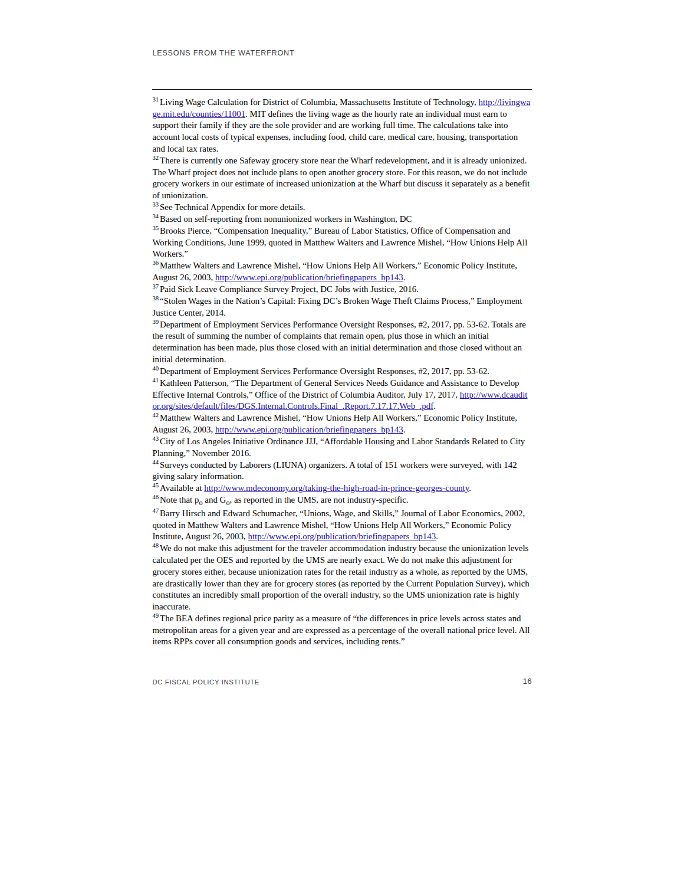Lessons from the Waterfront
31Living Wage Calculation for District of Columbia, Massachusetts Institute of Technology, http://livingwage.mit.edu/counties/11001. MIT defines the living wage as the hourly rate an individual must earn to support their family if they are the sole provider and are working full time. The calculations take into account local costs of typical expenses, including food, child care, medical care, housing, transportation and local tax rates.
32There is currently one Safeway grocery store near the Wharf redevelopment, and it is already unionized. The Wharf project does not include plans to open another grocery store. For this reason, we do not include grocery workers in our estimate of increased unionization at the Wharf but discuss it separately as a benefit of unionization.
33See Technical Appendix for more details.
34Based on self-reporting from nonunionized workers in Washington, DC
35Brooks Pierce, “Compensation Inequality,” Bureau of Labor Statistics, Office of Compensation and Working Conditions, June 1999, quoted in Matthew Walters and Lawrence Mishel, “How Unions Help All Workers.”
36Matthew Walters and Lawrence Mishel, “How Unions Help All Workers,” Economic Policy Institute, August 26, 2003, http://www.epi.org/publication/briefingpapers_bp143.
37Paid Sick Leave Compliance Survey Project, DC Jobs with Justice, 2016.
38“Stolen Wages in the Nation’s Capital: Fixing DC’s Broken Wage Theft Claims Process,” Employment Justice Center, 2014.
39Department of Employment Services Performance Oversight Responses, #2, 2017, pp. 53-62. Totals are the result of summing the number of complaints that remain open, plus those in which an initial determination has been made, plus those closed with an initial determination and those closed without an initial determination.
40Department of Employment Services Performance Oversight Responses, #2, 2017, pp. 53-62.
41Kathleen Patterson, “The Department of General Services Needs Guidance and Assistance to Develop Effective Internal Controls,” Office of the District of Columbia Auditor, July 17, 2017, http://www.dcauditor.org/sites/default/files/DGS.Internal.Controls.Final_.Report.7.17.17.Web_.pdf.
42Matthew Walters and Lawrence Mishel, “How Unions Help All Workers,” Economic Policy Institute, August 26, 2003, http://www.epi.org/publication/briefingpapers_bp143.
43City of Los Angeles Initiative Ordinance JJJ, “Affordable Housing and Labor Standards Related to City Planning,” November 2016.
44Surveys conducted by Laborers (LIUNA) organizers. A total of 151 workers were surveyed, with 142 giving salary information.
45Available at http://www.mdeconomy.org/taking-the-high-road-in-prince-georges-county.
46Note that po and Go, as reported in the UMS, are not industry-specific.
47Barry Hirsch and Edward Schumacher, “Unions, Wage, and Skills,” Journal of Labor Economics, 2002, quoted in Matthew Walters and Lawrence Mishel, “How Unions Help All Workers,” Economic Policy Institute, August 26, 2003, http://www.epi.org/publication/briefingpapers_bp143.
48We do not make this adjustment for the traveler accommodation industry because the unionization levels calculated per the OES and reported by the UMS are nearly exact. We do not make this adjustment for grocery stores either, because unionization rates for the retail industry as a whole, as reported by the UMS, are drastically lower than they are for grocery stores (as reported by the Current Population Survey), which constitutes an incredibly small proportion of the overall industry, so the UMS unionization rate is highly inaccurate.
49The BEA defines regional price parity as a measure of “the differences in price levels across states and metropolitan areas for a given year and are expressed as a percentage of the overall national price level. All items RPPs cover all consumption goods and services, including rents.”
DC Fiscal Policy Institute 16